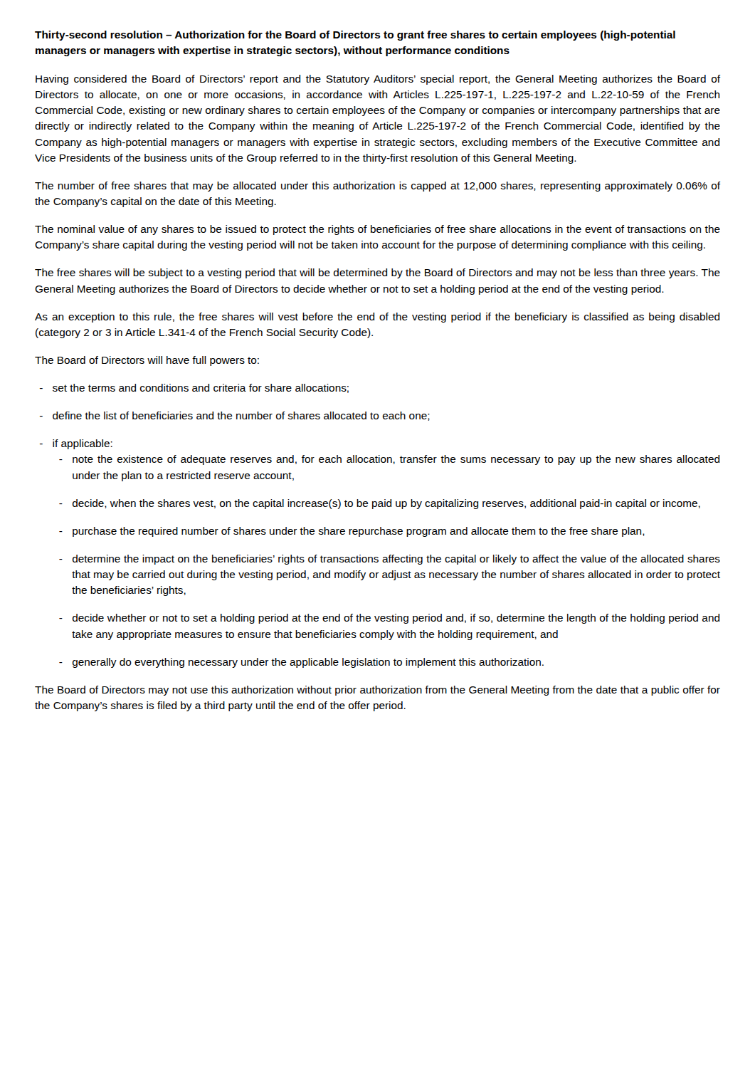Thirty-second resolution – Authorization for the Board of Directors to grant free shares to certain employees (high-potential managers or managers with expertise in strategic sectors), without performance conditions
Having considered the Board of Directors’ report and the Statutory Auditors’ special report, the General Meeting authorizes the Board of Directors to allocate, on one or more occasions, in accordance with Articles L.225-197-1, L.225-197-2 and L.22-10-59 of the French Commercial Code, existing or new ordinary shares to certain employees of the Company or companies or intercompany partnerships that are directly or indirectly related to the Company within the meaning of Article L.225-197-2 of the French Commercial Code, identified by the Company as high-potential managers or managers with expertise in strategic sectors, excluding members of the Executive Committee and Vice Presidents of the business units of the Group referred to in the thirty-first resolution of this General Meeting.
The number of free shares that may be allocated under this authorization is capped at 12,000 shares, representing approximately 0.06% of the Company’s capital on the date of this Meeting.
The nominal value of any shares to be issued to protect the rights of beneficiaries of free share allocations in the event of transactions on the Company’s share capital during the vesting period will not be taken into account for the purpose of determining compliance with this ceiling.
The free shares will be subject to a vesting period that will be determined by the Board of Directors and may not be less than three years. The General Meeting authorizes the Board of Directors to decide whether or not to set a holding period at the end of the vesting period.
As an exception to this rule, the free shares will vest before the end of the vesting period if the beneficiary is classified as being disabled (category 2 or 3 in Article L.341-4 of the French Social Security Code).
The Board of Directors will have full powers to:
set the terms and conditions and criteria for share allocations;
define the list of beneficiaries and the number of shares allocated to each one;
if applicable:
note the existence of adequate reserves and, for each allocation, transfer the sums necessary to pay up the new shares allocated under the plan to a restricted reserve account,
decide, when the shares vest, on the capital increase(s) to be paid up by capitalizing reserves, additional paid-in capital or income,
purchase the required number of shares under the share repurchase program and allocate them to the free share plan,
determine the impact on the beneficiaries’ rights of transactions affecting the capital or likely to affect the value of the allocated shares that may be carried out during the vesting period, and modify or adjust as necessary the number of shares allocated in order to protect the beneficiaries’ rights,
decide whether or not to set a holding period at the end of the vesting period and, if so, determine the length of the holding period and take any appropriate measures to ensure that beneficiaries comply with the holding requirement, and
generally do everything necessary under the applicable legislation to implement this authorization.
The Board of Directors may not use this authorization without prior authorization from the General Meeting from the date that a public offer for the Company’s shares is filed by a third party until the end of the offer period.